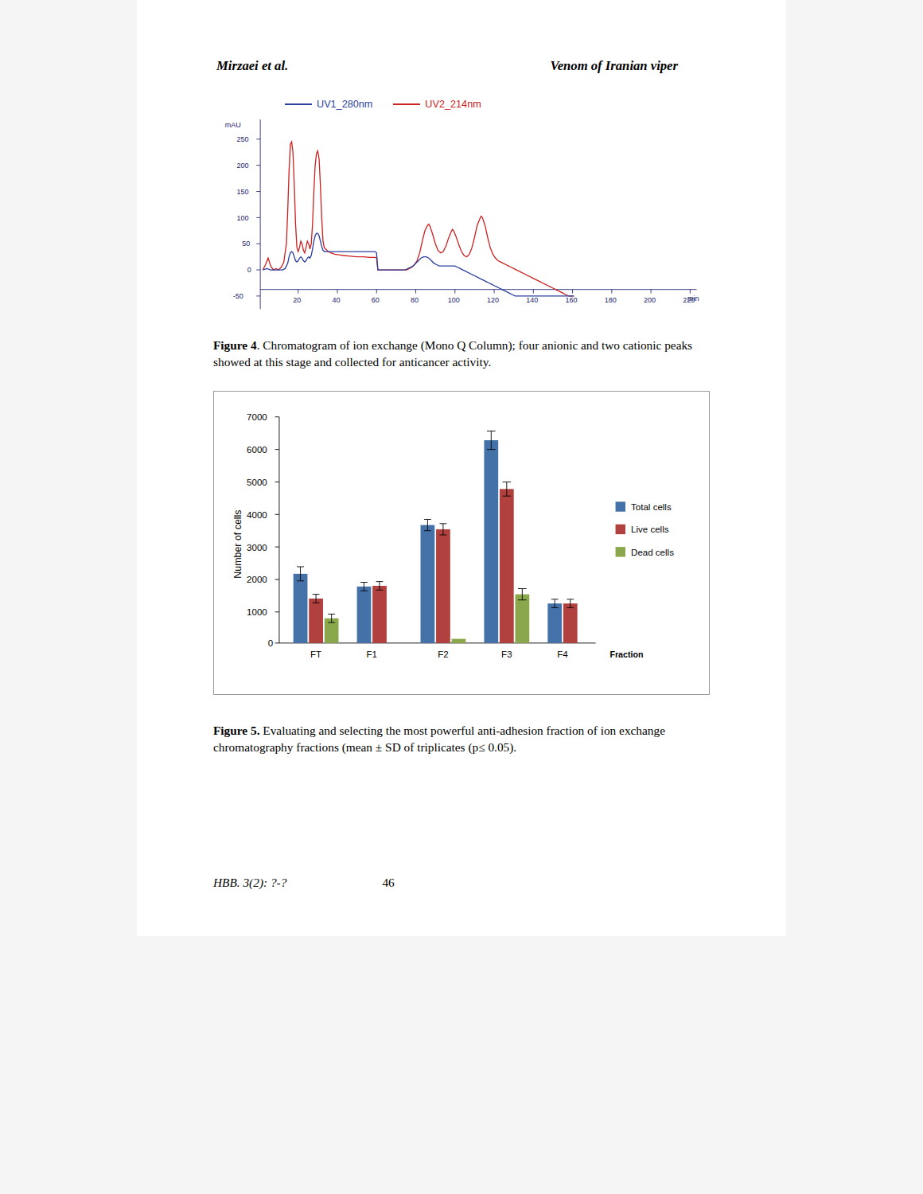Mirzaei et al. Venom of Iranian viper
UV1_280nm UV2_214nm
mAU min 250 200 150 100 50 0 -50 20 40 60 80 100 120 140 160 180 200 220
Figure 4. Chromatogram of ion exchange (Mono Q Column); four anionic and two cationic peaks showed at this stage and collected for anticancer activity.
Number of cells 7000 6000 5000 4000 3000 2000 1000 0 FT F1 F2 F3 F4 Fraction Total cells Live cells Dead cells
Figure 5. Evaluating and selecting the most powerful anti-adhesion fraction of ion exchange chromatography fractions (mean ± SD of triplicates (p≤ 0.05).
HBB. 3(2): ?-? 46